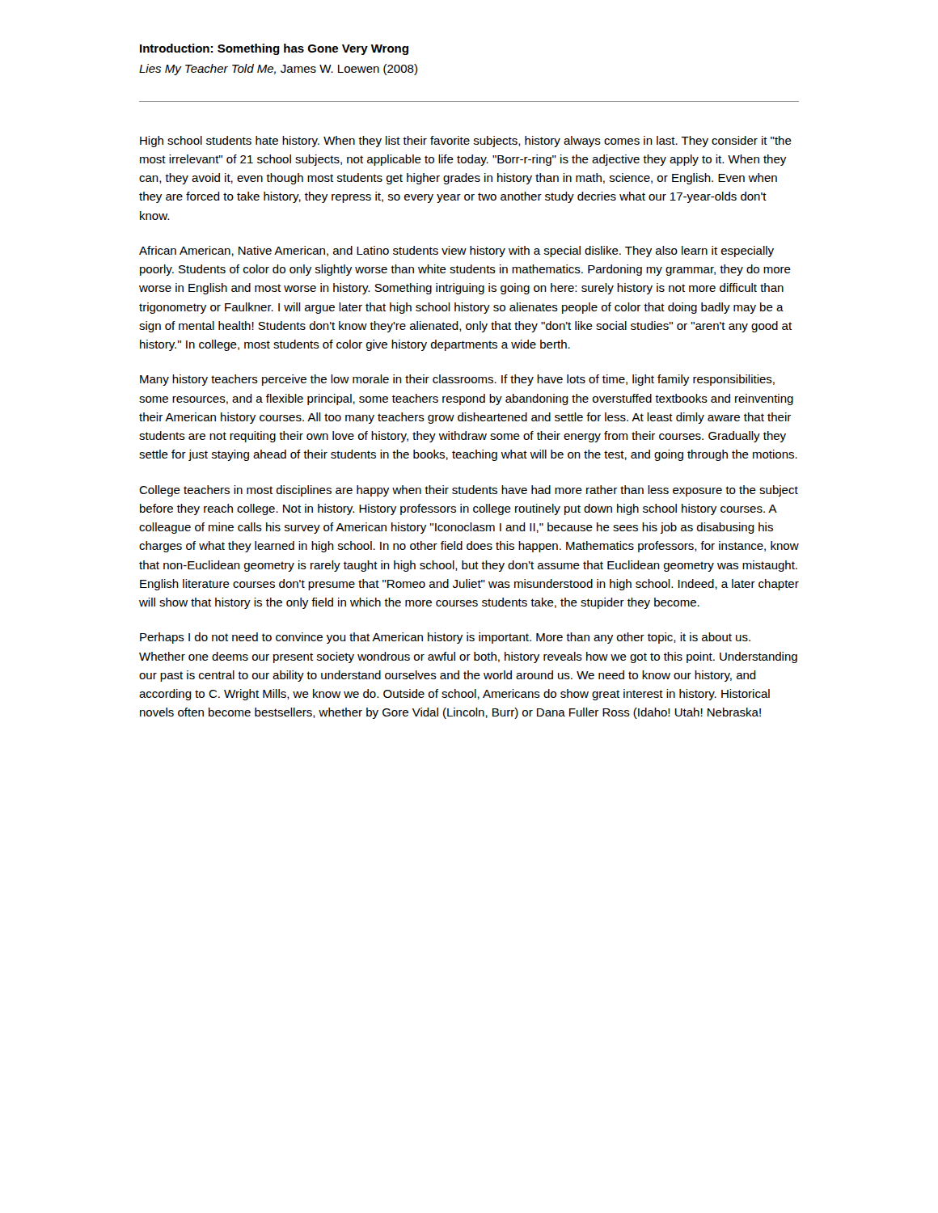Introduction: Something has Gone Very Wrong
Lies My Teacher Told Me, James W. Loewen (2008)
High school students hate history. When they list their favorite subjects, history always comes in last. They consider it "the most irrelevant" of 21 school subjects, not applicable to life today. "Borr-r-ring" is the adjective they apply to it. When they can, they avoid it, even though most students get higher grades in history than in math, science, or English. Even when they are forced to take history, they repress it, so every year or two another study decries what our 17-year-olds don't know.
African American, Native American, and Latino students view history with a special dislike. They also learn it especially poorly. Students of color do only slightly worse than white students in mathematics. Pardoning my grammar, they do more worse in English and most worse in history. Something intriguing is going on here: surely history is not more difficult than trigonometry or Faulkner. I will argue later that high school history so alienates people of color that doing badly may be a sign of mental health! Students don't know they're alienated, only that they "don't like social studies" or "aren't any good at history." In college, most students of color give history departments a wide berth.
Many history teachers perceive the low morale in their classrooms. If they have lots of time, light family responsibilities, some resources, and a flexible principal, some teachers respond by abandoning the overstuffed textbooks and reinventing their American history courses. All too many teachers grow disheartened and settle for less. At least dimly aware that their students are not requiting their own love of history, they withdraw some of their energy from their courses. Gradually they settle for just staying ahead of their students in the books, teaching what will be on the test, and going through the motions.
College teachers in most disciplines are happy when their students have had more rather than less exposure to the subject before they reach college. Not in history. History professors in college routinely put down high school history courses. A colleague of mine calls his survey of American history "Iconoclasm I and II," because he sees his job as disabusing his charges of what they learned in high school. In no other field does this happen. Mathematics professors, for instance, know that non-Euclidean geometry is rarely taught in high school, but they don't assume that Euclidean geometry was mistaught. English literature courses don't presume that "Romeo and Juliet" was misunderstood in high school. Indeed, a later chapter will show that history is the only field in which the more courses students take, the stupider they become.
Perhaps I do not need to convince you that American history is important. More than any other topic, it is about us. Whether one deems our present society wondrous or awful or both, history reveals how we got to this point. Understanding our past is central to our ability to understand ourselves and the world around us. We need to know our history, and according to C. Wright Mills, we know we do. Outside of school, Americans do show great interest in history. Historical novels often become bestsellers, whether by Gore Vidal (Lincoln, Burr) or Dana Fuller Ross (Idaho! Utah! Nebraska!